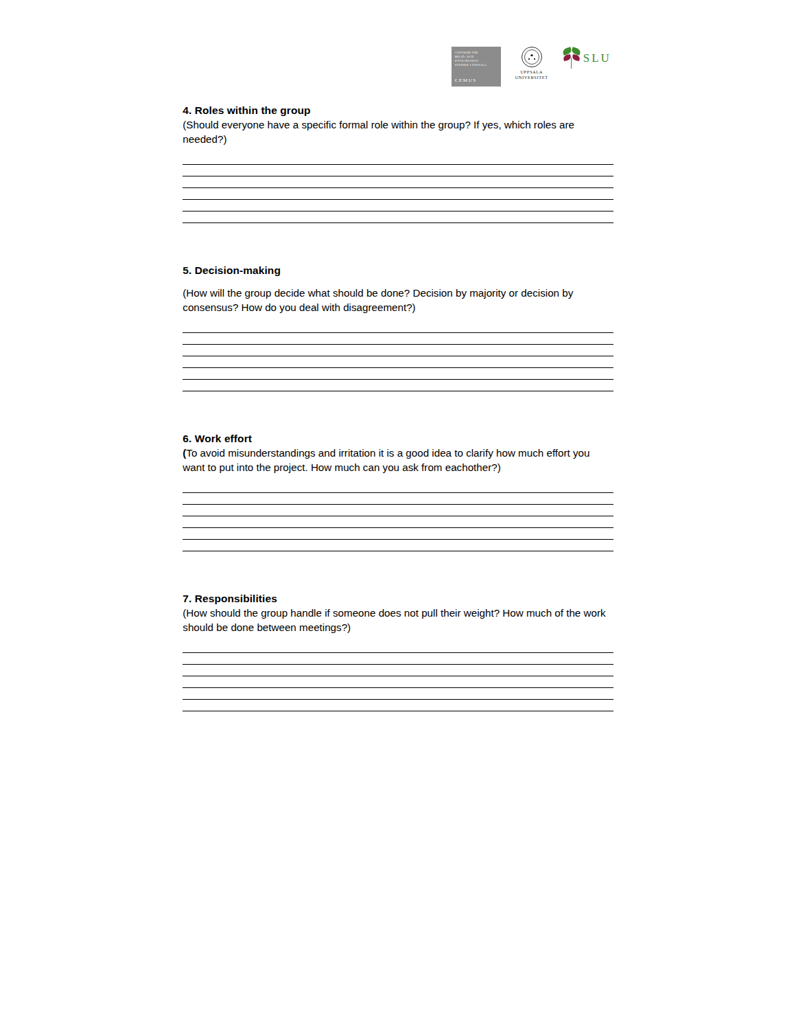CENTRUM FÖR
MILJÖ- OCH
UTVECKLINGS-
STUDIER I UPPSALA
CEMUS
UPPSALA
UNIVERSITET
SLU
4. Roles within the group
(Should everyone have a specific formal role within the group? If yes, which roles are needed?)
5. Decision-making
(How will the group decide what should be done? Decision by majority or decision by consensus? How do you deal with disagreement?)
6. Work effort
(To avoid misunderstandings and irritation it is a good idea to clarify how much effort you want to put into the project. How much can you ask from eachother?)
7. Responsibilities
(How should the group handle if someone does not pull their weight? How much of the work should be done between meetings?)